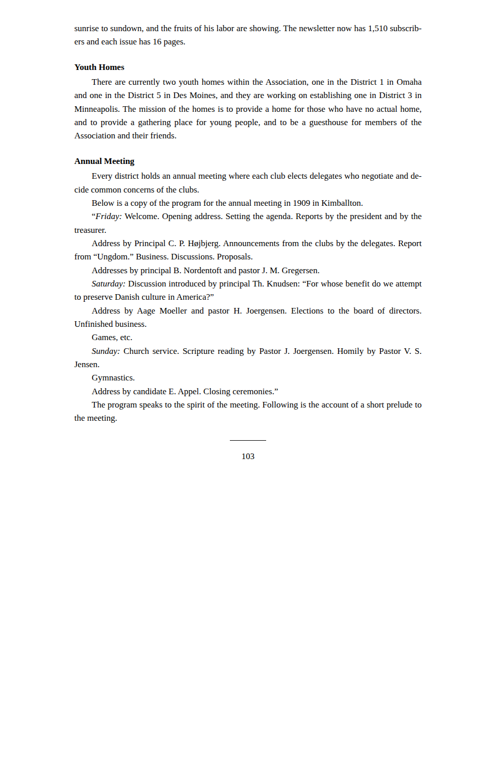sunrise to sundown, and the fruits of his labor are showing. The newsletter now has 1,510 subscribers and each issue has 16 pages.
Youth Homes
There are currently two youth homes within the Association, one in the District 1 in Omaha and one in the District 5 in Des Moines, and they are working on establishing one in District 3 in Minneapolis. The mission of the homes is to provide a home for those who have no actual home, and to provide a gathering place for young people, and to be a guesthouse for members of the Association and their friends.
Annual Meeting
Every district holds an annual meeting where each club elects delegates who negotiate and decide common concerns of the clubs.
Below is a copy of the program for the annual meeting in 1909 in Kimballton.
“Friday: Welcome. Opening address. Setting the agenda. Reports by the president and by the treasurer.
Address by Principal C. P. Højbjerg. Announcements from the clubs by the delegates. Report from “Ungdom.” Business. Discussions. Proposals.
Addresses by principal B. Nordentoft and pastor J. M. Gregersen.
Saturday: Discussion introduced by principal Th. Knudsen: “For whose benefit do we attempt to preserve Danish culture in America?”
Address by Aage Moeller and pastor H. Joergensen. Elections to the board of directors. Unfinished business.
Games, etc.
Sunday: Church service. Scripture reading by Pastor J. Joergensen. Homily by Pastor V. S. Jensen.
Gymnastics.
Address by candidate E. Appel. Closing ceremonies.”
The program speaks to the spirit of the meeting. Following is the account of a short prelude to the meeting.
103